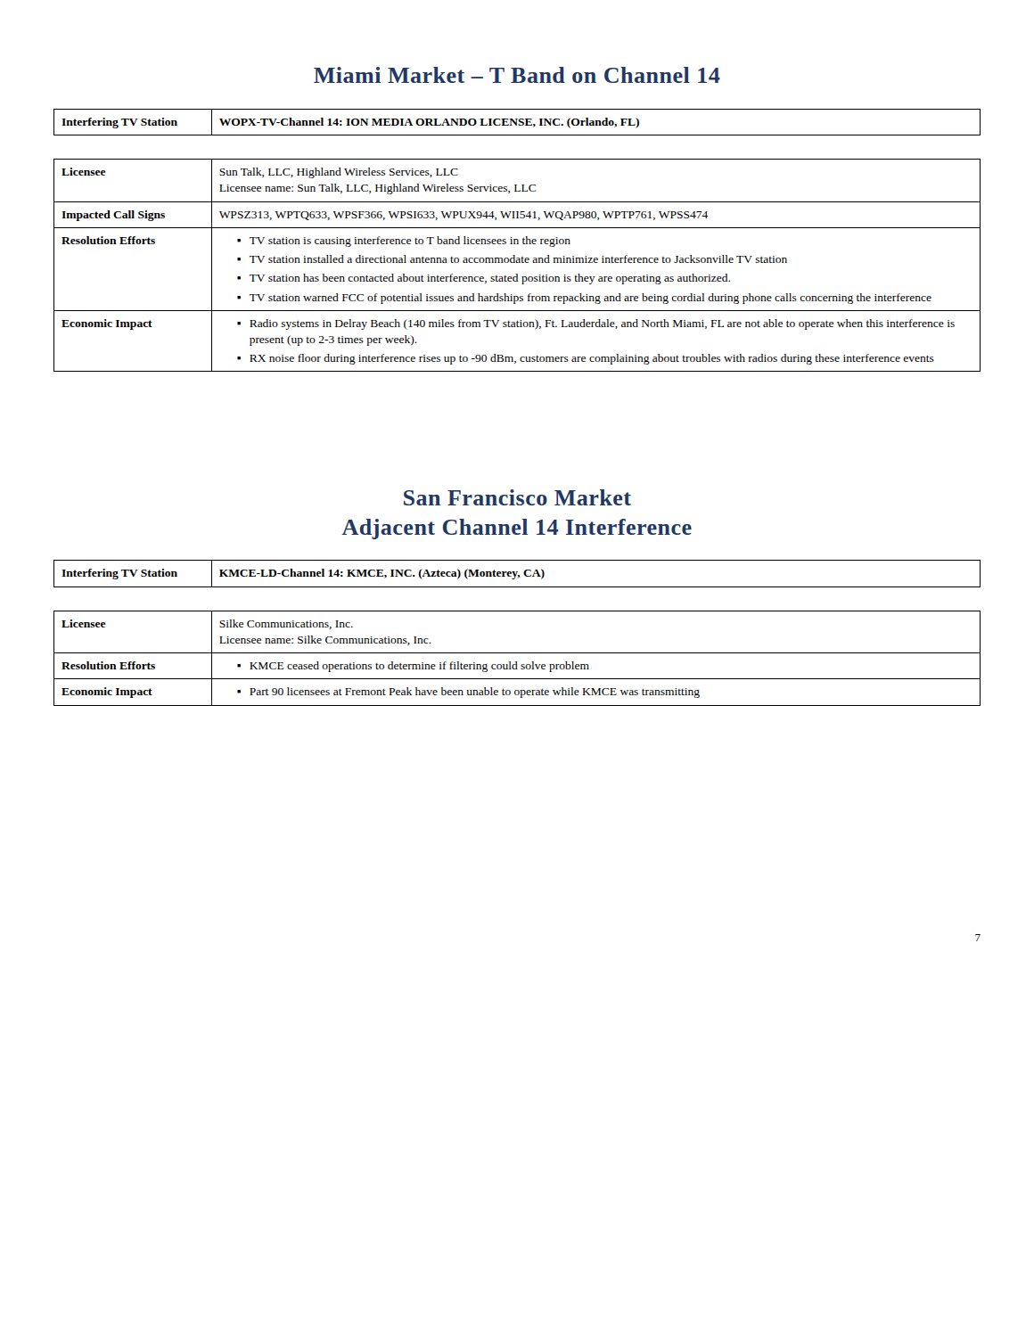Miami Market – T Band on Channel 14
| Interfering TV Station | WOPX-TV-Channel 14: ION MEDIA ORLANDO LICENSE, INC. (Orlando, FL) |
| Licensee | Sun Talk, LLC, Highland Wireless Services, LLC Licensee name: Sun Talk, LLC, Highland Wireless Services, LLC |
| Impacted Call Signs | WPSZ313, WPTQ633, WPSF366, WPSI633, WPUX944, WII541, WQAP980, WPTP761, WPSS474 |
| Resolution Efforts | TV station is causing interference to T band licensees in the region TV station installed a directional antenna to accommodate and minimize interference to Jacksonville TV station TV station has been contacted about interference, stated position is they are operating as authorized. TV station warned FCC of potential issues and hardships from repacking and are being cordial during phone calls concerning the interference |
| Economic Impact | Radio systems in Delray Beach (140 miles from TV station), Ft. Lauderdale, and North Miami, FL are not able to operate when this interference is present (up to 2-3 times per week). RX noise floor during interference rises up to -90 dBm, customers are complaining about troubles with radios during these interference events |
San Francisco Market
Adjacent Channel 14 Interference
| Interfering TV Station | KMCE-LD-Channel 14: KMCE, INC. (Azteca) (Monterey, CA) |
| Licensee | Silke Communications, Inc. Licensee name: Silke Communications, Inc. |
| Resolution Efforts | KMCE ceased operations to determine if filtering could solve problem |
| Economic Impact | Part 90 licensees at Fremont Peak have been unable to operate while KMCE was transmitting |
7